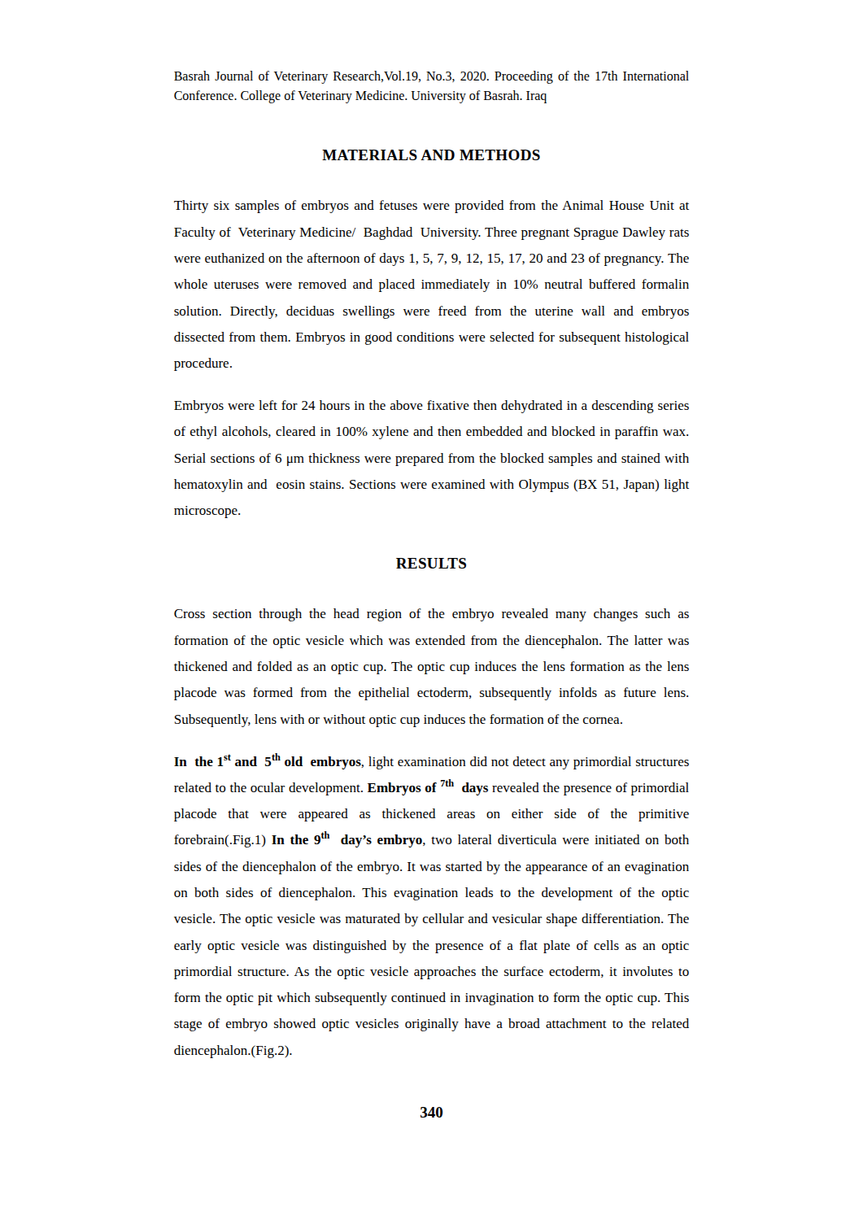Basrah Journal of Veterinary Research,Vol.19, No.3, 2020. Proceeding of the 17th International Conference. College of Veterinary Medicine. University of Basrah. Iraq
MATERIALS AND METHODS
Thirty six samples of embryos and fetuses were provided from the Animal House Unit at Faculty of Veterinary Medicine/ Baghdad University. Three pregnant Sprague Dawley rats were euthanized on the afternoon of days 1, 5, 7, 9, 12, 15, 17, 20 and 23 of pregnancy. The whole uteruses were removed and placed immediately in 10% neutral buffered formalin solution. Directly, deciduas swellings were freed from the uterine wall and embryos dissected from them. Embryos in good conditions were selected for subsequent histological procedure.
Embryos were left for 24 hours in the above fixative then dehydrated in a descending series of ethyl alcohols, cleared in 100% xylene and then embedded and blocked in paraffin wax. Serial sections of 6 μm thickness were prepared from the blocked samples and stained with hematoxylin and eosin stains. Sections were examined with Olympus (BX 51, Japan) light microscope.
RESULTS
Cross section through the head region of the embryo revealed many changes such as formation of the optic vesicle which was extended from the diencephalon. The latter was thickened and folded as an optic cup. The optic cup induces the lens formation as the lens placode was formed from the epithelial ectoderm, subsequently infolds as future lens. Subsequently, lens with or without optic cup induces the formation of the cornea.
In the 1st and 5th old embryos, light examination did not detect any primordial structures related to the ocular development. Embryos of 7th days revealed the presence of primordial placode that were appeared as thickened areas on either side of the primitive forebrain(.Fig.1) In the 9th day’s embryo, two lateral diverticula were initiated on both sides of the diencephalon of the embryo. It was started by the appearance of an evagination on both sides of diencephalon. This evagination leads to the development of the optic vesicle. The optic vesicle was maturated by cellular and vesicular shape differentiation. The early optic vesicle was distinguished by the presence of a flat plate of cells as an optic primordial structure. As the optic vesicle approaches the surface ectoderm, it involutes to form the optic pit which subsequently continued in invagination to form the optic cup. This stage of embryo showed optic vesicles originally have a broad attachment to the related diencephalon.(Fig.2).
340